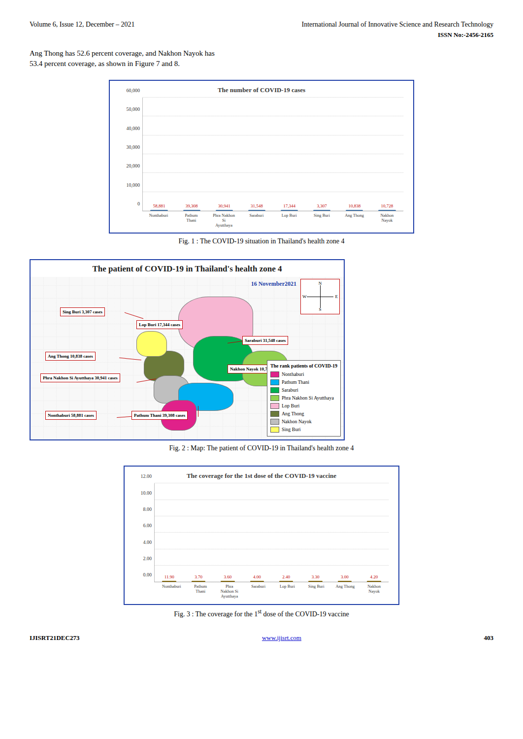Volume 6, Issue 12, December – 2021
International Journal of Innovative Science and Research Technology
ISSN No:-2456-2165
Ang Thong has 52.6 percent coverage, and Nakhon Nayok has
53.4 percent coverage, as shown in Figure 7 and 8.
The number of COVID-19 cases
0
10,000
20,000
30,000
40,000
50,000
60,000
58,881
39,308
30,941
31,548
17,344
3,307
10,838
10,728
Nonthaburi
Pathum Thani
Phra Nakhon Si
Ayutthaya
Saraburi
Lop Buri
Sing Buri
Ang Thong
Nakhon Nayok
Fig. 1 : The COVID-19 situation in Thailand's health zone 4
The patient of COVID-19 in Thailand's health zone 4
16 November2021
N S W E
Sing Buri 3,307 cases
Lop Buri 17,344 cases
Saraburi 31,548 cases
Ang Thong 10,838 cases
Nakhon Nayok 10,728 cases
Phra Nakhon Si Ayutthaya 30,941 cases
Nonthaburi 58,881 cases
Pathum Thani 39,308 cases
The rank patients of COVID-19
Nonthaburi
Pathum Thani
Saraburi
Phra Nakhon Si Ayutthaya
Lop Buri
Ang Thong
Nakhon Nayok
Sing Buri
Fig. 2 : Map: The patient of COVID-19 in Thailand's health zone 4
The coverage for the 1st dose of the COVID-19 vaccine
0.00
2.00
4.00
6.00
8.00
10.00
12.00
11.90
3.70
3.60
4.00
2.40
3.30
3.00
4.20
Nonthaburi
Pathum Thani
Phra Nakhon Si
Ayutthaya
Saraburi
Lop Buri
Sing Buri
Ang Thong
Nakhon Nayok
Fig. 3 : The coverage for the 1st dose of the COVID-19 vaccine
IJISRT21DEC273
www.ijisrt.com
403